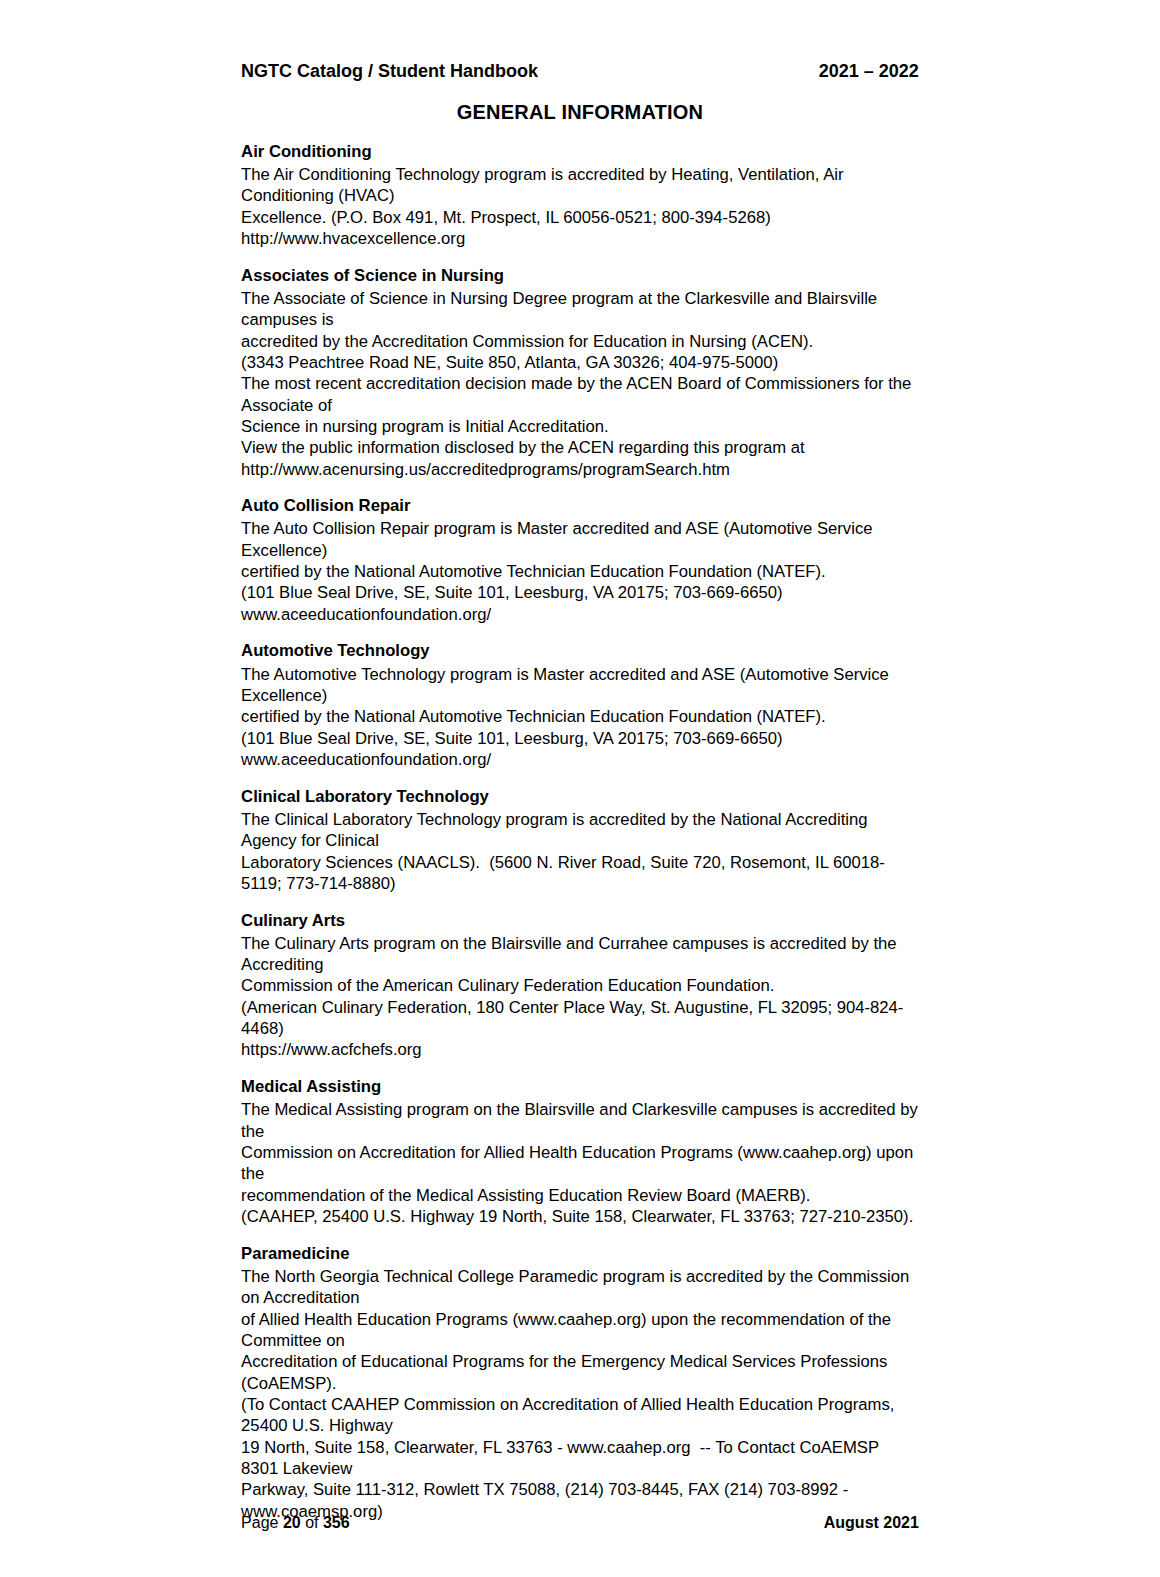NGTC Catalog / Student Handbook
2021 – 2022
GENERAL INFORMATION
Air Conditioning
The Air Conditioning Technology program is accredited by Heating, Ventilation, Air Conditioning (HVAC)
Excellence. (P.O. Box 491, Mt. Prospect, IL 60056-0521; 800-394-5268) http://www.hvacexcellence.org
Associates of Science in Nursing
The Associate of Science in Nursing Degree program at the Clarkesville and Blairsville campuses is
accredited by the Accreditation Commission for Education in Nursing (ACEN).
(3343 Peachtree Road NE, Suite 850, Atlanta, GA 30326; 404-975-5000)
The most recent accreditation decision made by the ACEN Board of Commissioners for the Associate of
Science in nursing program is Initial Accreditation.
View the public information disclosed by the ACEN regarding this program at
http://www.acenursing.us/accreditedprograms/programSearch.htm
Auto Collision Repair
The Auto Collision Repair program is Master accredited and ASE (Automotive Service Excellence)
certified by the National Automotive Technician Education Foundation (NATEF).
(101 Blue Seal Drive, SE, Suite 101, Leesburg, VA 20175; 703-669-6650) www.aceeducationfoundation.org/
Automotive Technology
The Automotive Technology program is Master accredited and ASE (Automotive Service Excellence)
certified by the National Automotive Technician Education Foundation (NATEF).
(101 Blue Seal Drive, SE, Suite 101, Leesburg, VA 20175; 703-669-6650) www.aceeducationfoundation.org/
Clinical Laboratory Technology
The Clinical Laboratory Technology program is accredited by the National Accrediting Agency for Clinical
Laboratory Sciences (NAACLS). (5600 N. River Road, Suite 720, Rosemont, IL 60018-5119; 773-714-8880)
Culinary Arts
The Culinary Arts program on the Blairsville and Currahee campuses is accredited by the Accrediting
Commission of the American Culinary Federation Education Foundation.
(American Culinary Federation, 180 Center Place Way, St. Augustine, FL 32095; 904-824-4468)
https://www.acfchefs.org
Medical Assisting
The Medical Assisting program on the Blairsville and Clarkesville campuses is accredited by the
Commission on Accreditation for Allied Health Education Programs (www.caahep.org) upon the
recommendation of the Medical Assisting Education Review Board (MAERB).
(CAAHEP, 25400 U.S. Highway 19 North, Suite 158, Clearwater, FL 33763; 727-210-2350).
Paramedicine
The North Georgia Technical College Paramedic program is accredited by the Commission on Accreditation
of Allied Health Education Programs (www.caahep.org) upon the recommendation of the Committee on
Accreditation of Educational Programs for the Emergency Medical Services Professions (CoAEMSP).
(To Contact CAAHEP Commission on Accreditation of Allied Health Education Programs, 25400 U.S. Highway
19 North, Suite 158, Clearwater, FL 33763 - www.caahep.org -- To Contact CoAEMSP 8301 Lakeview
Parkway, Suite 111-312, Rowlett TX 75088, (214) 703-8445, FAX (214) 703-8992 - www.coaemsp.org)
Page 20 of 356
August 2021